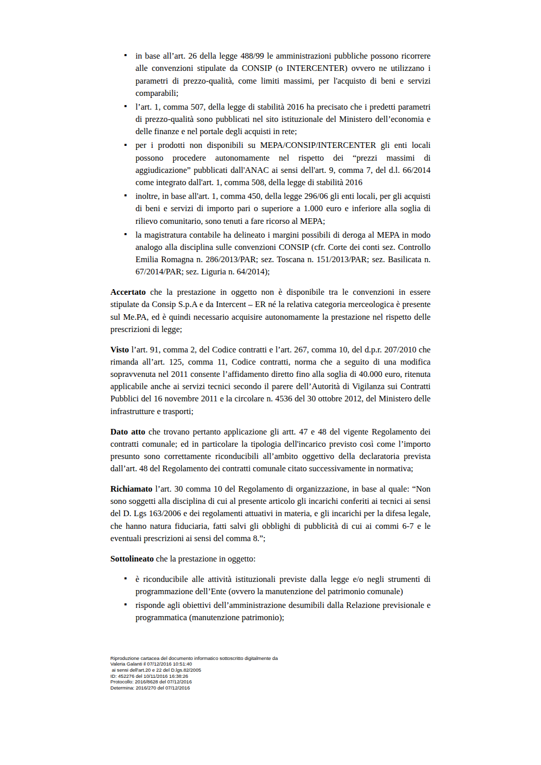in base all’art. 26 della legge 488/99 le amministrazioni pubbliche possono ricorrere alle convenzioni stipulate da CONSIP (o INTERCENTER) ovvero ne utilizzano i parametri di prezzo-qualità, come limiti massimi, per l'acquisto di beni e servizi comparabili;
l’art. 1, comma 507, della legge di stabilità 2016 ha precisato che i predetti parametri di prezzo-qualità sono pubblicati nel sito istituzionale del Ministero dell’economia e delle finanze e nel portale degli acquisti in rete;
per i prodotti non disponibili su MEPA/CONSIP/INTERCENTER gli enti locali possono procedere autonomamente nel rispetto dei “prezzi massimi di aggiudicazione” pubblicati dall'ANAC ai sensi dell'art. 9, comma 7, del d.l. 66/2014 come integrato dall'art. 1, comma 508, della legge di stabilità 2016
inoltre, in base all'art. 1, comma 450, della legge 296/06 gli enti locali, per gli acquisti di beni e servizi di importo pari o superiore a 1.000 euro e inferiore alla soglia di rilievo comunitario, sono tenuti a fare ricorso al MEPA;
la magistratura contabile ha delineato i margini possibili di deroga al MEPA in modo analogo alla disciplina sulle convenzioni CONSIP (cfr. Corte dei conti sez. Controllo Emilia Romagna n. 286/2013/PAR; sez. Toscana n. 151/2013/PAR; sez. Basilicata n. 67/2014/PAR; sez. Liguria n. 64/2014);
Accertato che la prestazione in oggetto non è disponibile tra le convenzioni in essere stipulate da Consip S.p.A e da Intercent – ER né la relativa categoria merceologica è presente sul Me.PA, ed è quindi necessario acquisire autonomamente la prestazione nel rispetto delle prescrizioni di legge;
Visto l’art. 91, comma 2, del Codice contratti e l’art. 267, comma 10, del d.p.r. 207/2010 che rimanda all’art. 125, comma 11, Codice contratti, norma che a seguito di una modifica sopravvenuta nel 2011 consente l’affidamento diretto fino alla soglia di 40.000 euro, ritenuta applicabile anche ai servizi tecnici secondo il parere dell’Autorità di Vigilanza sui Contratti Pubblici del 16 novembre 2011 e la circolare n. 4536 del 30 ottobre 2012, del Ministero delle infrastrutture e trasporti;
Dato atto che trovano pertanto applicazione gli artt. 47 e 48 del vigente Regolamento dei contratti comunale; ed in particolare la tipologia dell'incarico previsto così come l’importo presunto sono correttamente riconducibili all’ambito oggettivo della declaratoria prevista dall’art. 48 del Regolamento dei contratti comunale citato successivamente in normativa;
Richiamato l’art. 30 comma 10 del Regolamento di organizzazione, in base al quale: “Non sono soggetti alla disciplina di cui al presente articolo gli incarichi conferiti ai tecnici ai sensi del D. Lgs 163/2006 e dei regolamenti attuativi in materia, e gli incarichi per la difesa legale, che hanno natura fiduciaria, fatti salvi gli obblighi di pubblicità di cui ai commi 6-7 e le eventuali prescrizioni ai sensi del comma 8.”;
Sottolineato che la prestazione in oggetto:
è riconducibile alle attività istituzionali previste dalla legge e/o negli strumenti di programmazione dell’Ente (ovvero la manutenzione del patrimonio comunale)
risponde agli obiettivi dell’amministrazione desumibili dalla Relazione previsionale e programmatica (manutenzione patrimonio);
Riproduzione cartacea del documento informatico sottoscritto digitalmente da
Valeria Galanti il 07/12/2016 10:51:40
ai sensi dell'art.20 e 22 del D.lgs.82/2005
ID: 452276 del 10/11/2016 16:38:26
Protocollo: 2016/8628 del 07/12/2016
Determina: 2016/270 del 07/12/2016